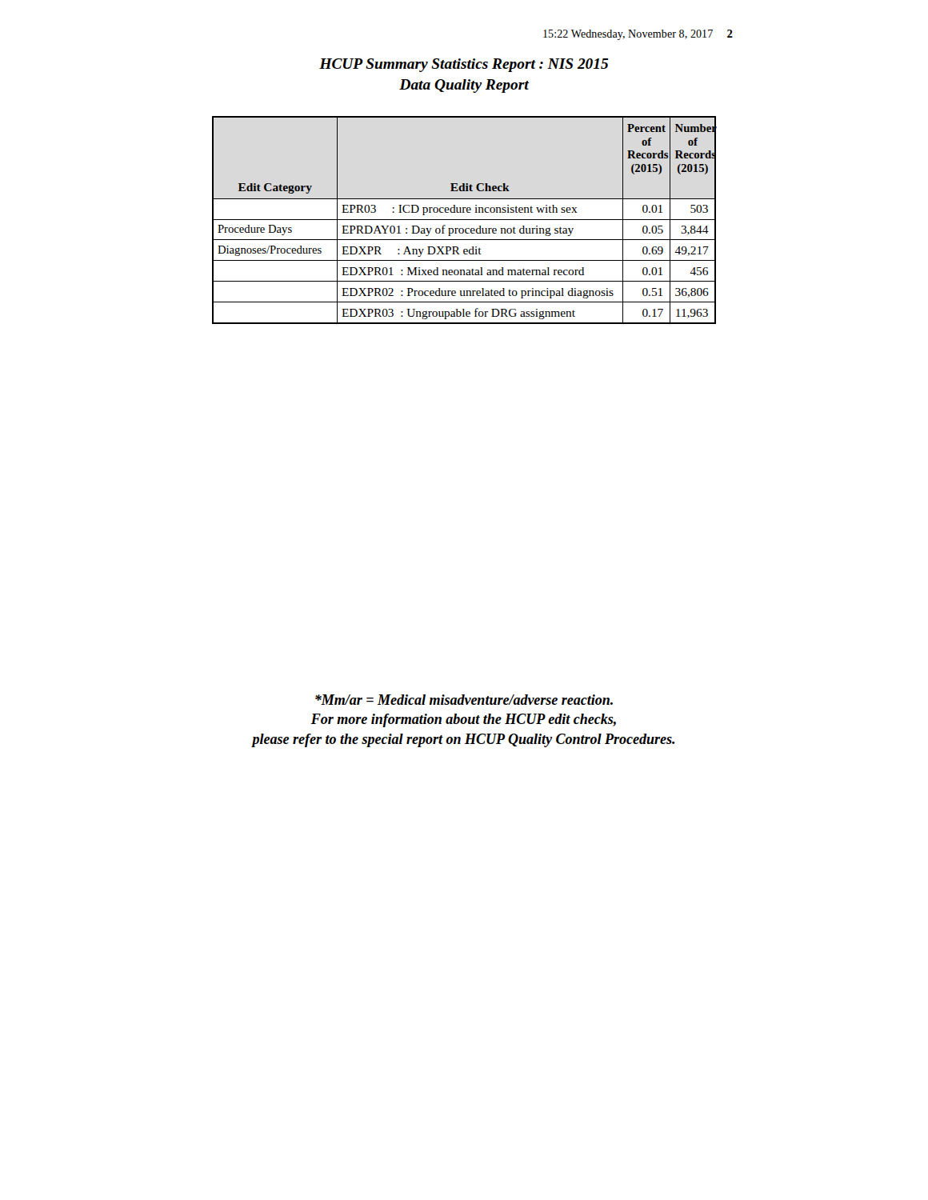15:22 Wednesday, November 8, 20172
HCUP Summary Statistics Report : NIS 2015
Data Quality Report
| Edit Category | Edit Check | Percent of Records (2015) | Number of Records (2015) |
| --- | --- | --- | --- |
| | EPR03 : ICD procedure inconsistent with sex | 0.01 | 503 |
| Procedure Days | EPRDAY01 : Day of procedure not during stay | 0.05 | 3,844 |
| Diagnoses/Procedures | EDXPR : Any DXPR edit | 0.69 | 49,217 |
| | EDXPR01 : Mixed neonatal and maternal record | 0.01 | 456 |
| | EDXPR02 : Procedure unrelated to principal diagnosis | 0.51 | 36,806 |
| | EDXPR03 : Ungroupable for DRG assignment | 0.17 | 11,963 |
*Mm/ar = Medical misadventure/adverse reaction. For more information about the HCUP edit checks, please refer to the special report on HCUP Quality Control Procedures.